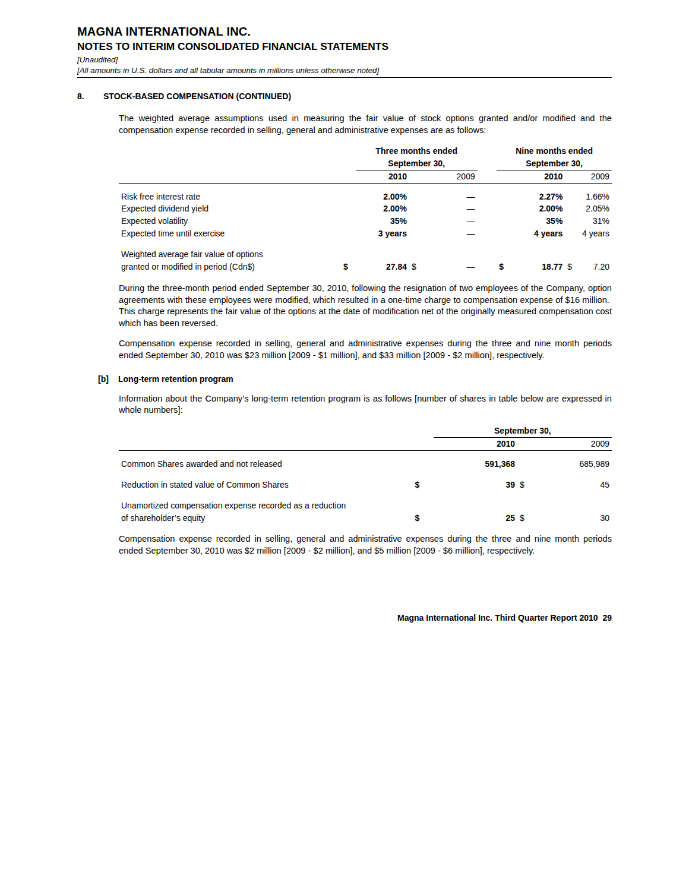MAGNA INTERNATIONAL INC.
NOTES TO INTERIM CONSOLIDATED FINANCIAL STATEMENTS
[Unaudited]
[All amounts in U.S. dollars and all tabular amounts in millions unless otherwise noted]
8. STOCK-BASED COMPENSATION (CONTINUED)
The weighted average assumptions used in measuring the fair value of stock options granted and/or modified and the compensation expense recorded in selling, general and administrative expenses are as follows:
| | | Three months ended | | Nine months ended |
| | | September 30, | | September 30, |
| | | 2010 | | 2009 | | | 2010 | | 2009 |
| Risk free interest rate | | 2.00% | | — | | | 2.27% | | 1.66% |
| Expected dividend yield | | 2.00% | | — | | | 2.00% | | 2.05% |
| Expected volatility | | 35% | | — | | | 35% | | 31% |
| Expected time until exercise | | 3 years | | — | | | 4 years | | 4 years |
| Weighted average fair value of options | | | | | | | | | |
| granted or modified in period (Cdn$) | $ | 27.84 | $ | — | | $ | 18.77 | $ | 7.20 |
During the three-month period ended September 30, 2010, following the resignation of two employees of the Company, option agreements with these employees were modified, which resulted in a one-time charge to compensation expense of $16 million. This charge represents the fair value of the options at the date of modification net of the originally measured compensation cost which has been reversed.
Compensation expense recorded in selling, general and administrative expenses during the three and nine month periods ended September 30, 2010 was $23 million [2009 - $1 million], and $33 million [2009 - $2 million], respectively.
[b] Long-term retention program
Information about the Company’s long-term retention program is as follows [number of shares in table below are expressed in whole numbers]:
| | | September 30, |
| | | 2010 | | 2009 |
| Common Shares awarded and not released | | 591,368 | | 685,989 |
| Reduction in stated value of Common Shares | $ | 39 | $ | 45 |
| Unamortized compensation expense recorded as a reduction | | | | |
| of shareholder’s equity | $ | 25 | $ | 30 |
Compensation expense recorded in selling, general and administrative expenses during the three and nine month periods ended September 30, 2010 was $2 million [2009 - $2 million], and $5 million [2009 - $6 million], respectively.
Magna International Inc. Third Quarter Report 2010 29